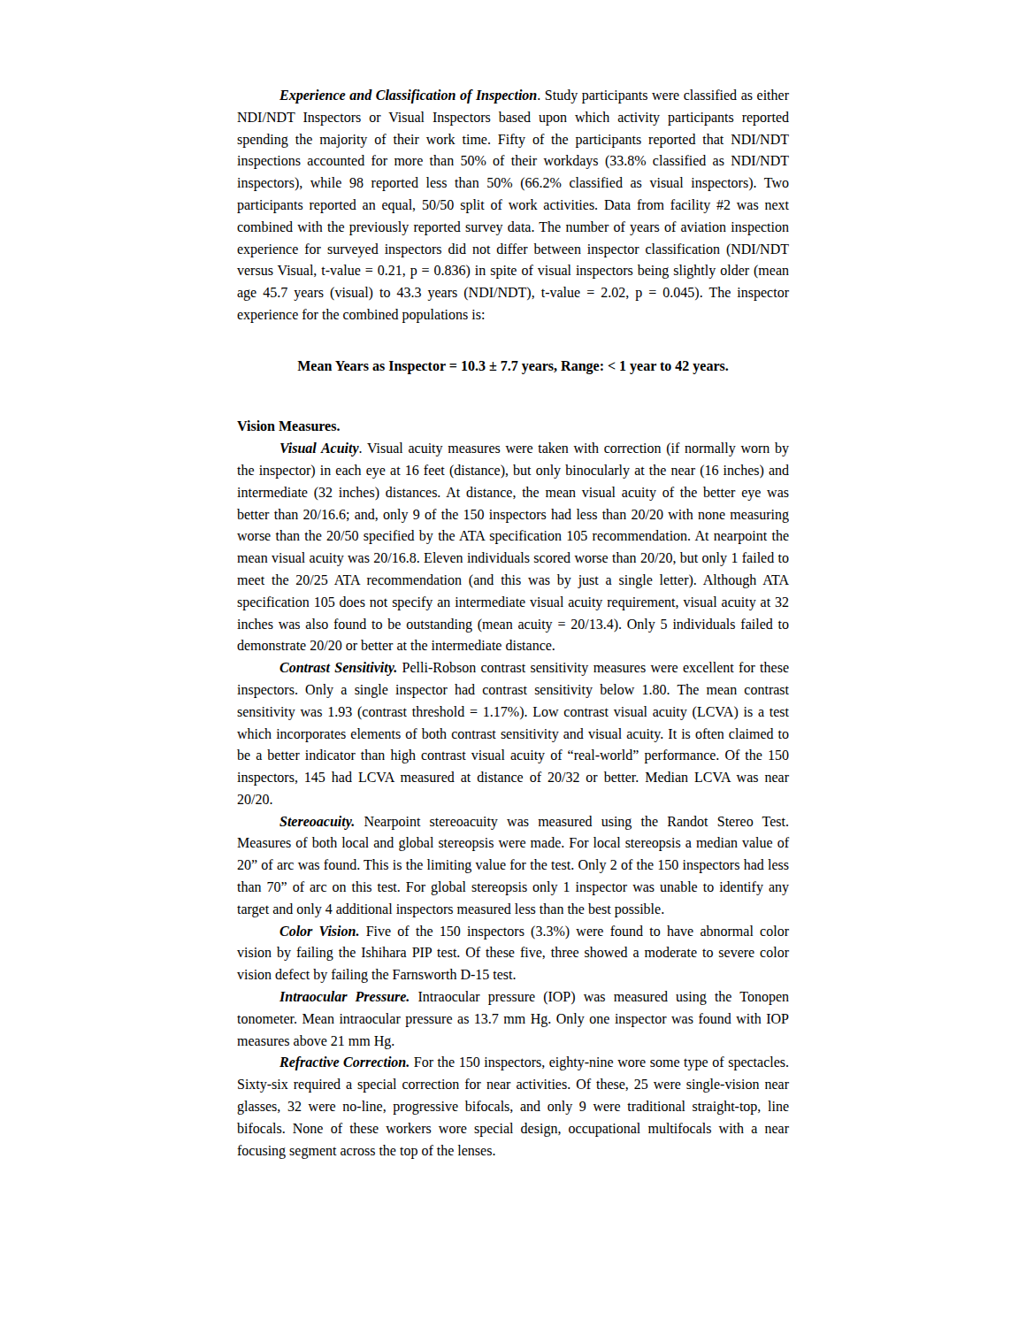Experience and Classification of Inspection. Study participants were classified as either NDI/NDT Inspectors or Visual Inspectors based upon which activity participants reported spending the majority of their work time. Fifty of the participants reported that NDI/NDT inspections accounted for more than 50% of their workdays (33.8% classified as NDI/NDT inspectors), while 98 reported less than 50% (66.2% classified as visual inspectors). Two participants reported an equal, 50/50 split of work activities. Data from facility #2 was next combined with the previously reported survey data. The number of years of aviation inspection experience for surveyed inspectors did not differ between inspector classification (NDI/NDT versus Visual, t-value = 0.21, p = 0.836) in spite of visual inspectors being slightly older (mean age 45.7 years (visual) to 43.3 years (NDI/NDT), t-value = 2.02, p = 0.045). The inspector experience for the combined populations is:
Mean Years as Inspector = 10.3 ± 7.7 years, Range: < 1 year to 42 years.
Vision Measures.
Visual Acuity. Visual acuity measures were taken with correction (if normally worn by the inspector) in each eye at 16 feet (distance), but only binocularly at the near (16 inches) and intermediate (32 inches) distances. At distance, the mean visual acuity of the better eye was better than 20/16.6; and, only 9 of the 150 inspectors had less than 20/20 with none measuring worse than the 20/50 specified by the ATA specification 105 recommendation. At nearpoint the mean visual acuity was 20/16.8. Eleven individuals scored worse than 20/20, but only 1 failed to meet the 20/25 ATA recommendation (and this was by just a single letter). Although ATA specification 105 does not specify an intermediate visual acuity requirement, visual acuity at 32 inches was also found to be outstanding (mean acuity = 20/13.4). Only 5 individuals failed to demonstrate 20/20 or better at the intermediate distance.
Contrast Sensitivity. Pelli-Robson contrast sensitivity measures were excellent for these inspectors. Only a single inspector had contrast sensitivity below 1.80. The mean contrast sensitivity was 1.93 (contrast threshold = 1.17%). Low contrast visual acuity (LCVA) is a test which incorporates elements of both contrast sensitivity and visual acuity. It is often claimed to be a better indicator than high contrast visual acuity of “real-world” performance. Of the 150 inspectors, 145 had LCVA measured at distance of 20/32 or better. Median LCVA was near 20/20.
Stereoacuity. Nearpoint stereoacuity was measured using the Randot Stereo Test. Measures of both local and global stereopsis were made. For local stereopsis a median value of 20” of arc was found. This is the limiting value for the test. Only 2 of the 150 inspectors had less than 70” of arc on this test. For global stereopsis only 1 inspector was unable to identify any target and only 4 additional inspectors measured less than the best possible.
Color Vision. Five of the 150 inspectors (3.3%) were found to have abnormal color vision by failing the Ishihara PIP test. Of these five, three showed a moderate to severe color vision defect by failing the Farnsworth D-15 test.
Intraocular Pressure. Intraocular pressure (IOP) was measured using the Tonopen tonometer. Mean intraocular pressure as 13.7 mm Hg. Only one inspector was found with IOP measures above 21 mm Hg.
Refractive Correction. For the 150 inspectors, eighty-nine wore some type of spectacles. Sixty-six required a special correction for near activities. Of these, 25 were single-vision near glasses, 32 were no-line, progressive bifocals, and only 9 were traditional straight-top, line bifocals. None of these workers wore special design, occupational multifocals with a near focusing segment across the top of the lenses.